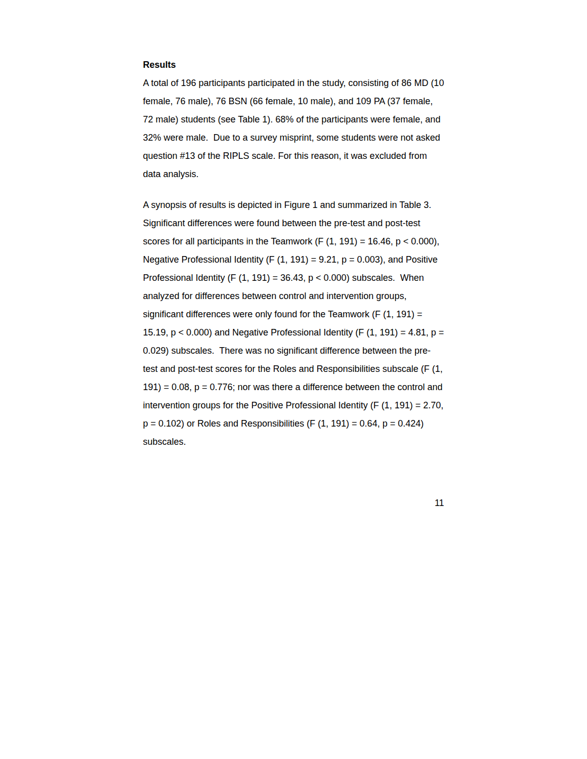Results
A total of 196 participants participated in the study, consisting of 86 MD (10 female, 76 male), 76 BSN (66 female, 10 male), and 109 PA (37 female, 72 male) students (see Table 1). 68% of the participants were female, and 32% were male. Due to a survey misprint, some students were not asked question #13 of the RIPLS scale. For this reason, it was excluded from data analysis.
A synopsis of results is depicted in Figure 1 and summarized in Table 3. Significant differences were found between the pre-test and post-test scores for all participants in the Teamwork (F (1, 191) = 16.46, p < 0.000), Negative Professional Identity (F (1, 191) = 9.21, p = 0.003), and Positive Professional Identity (F (1, 191) = 36.43, p < 0.000) subscales. When analyzed for differences between control and intervention groups, significant differences were only found for the Teamwork (F (1, 191) = 15.19, p < 0.000) and Negative Professional Identity (F (1, 191) = 4.81, p = 0.029) subscales. There was no significant difference between the pre-test and post-test scores for the Roles and Responsibilities subscale (F (1, 191) = 0.08, p = 0.776; nor was there a difference between the control and intervention groups for the Positive Professional Identity (F (1, 191) = 2.70, p = 0.102) or Roles and Responsibilities (F (1, 191) = 0.64, p = 0.424) subscales.
11